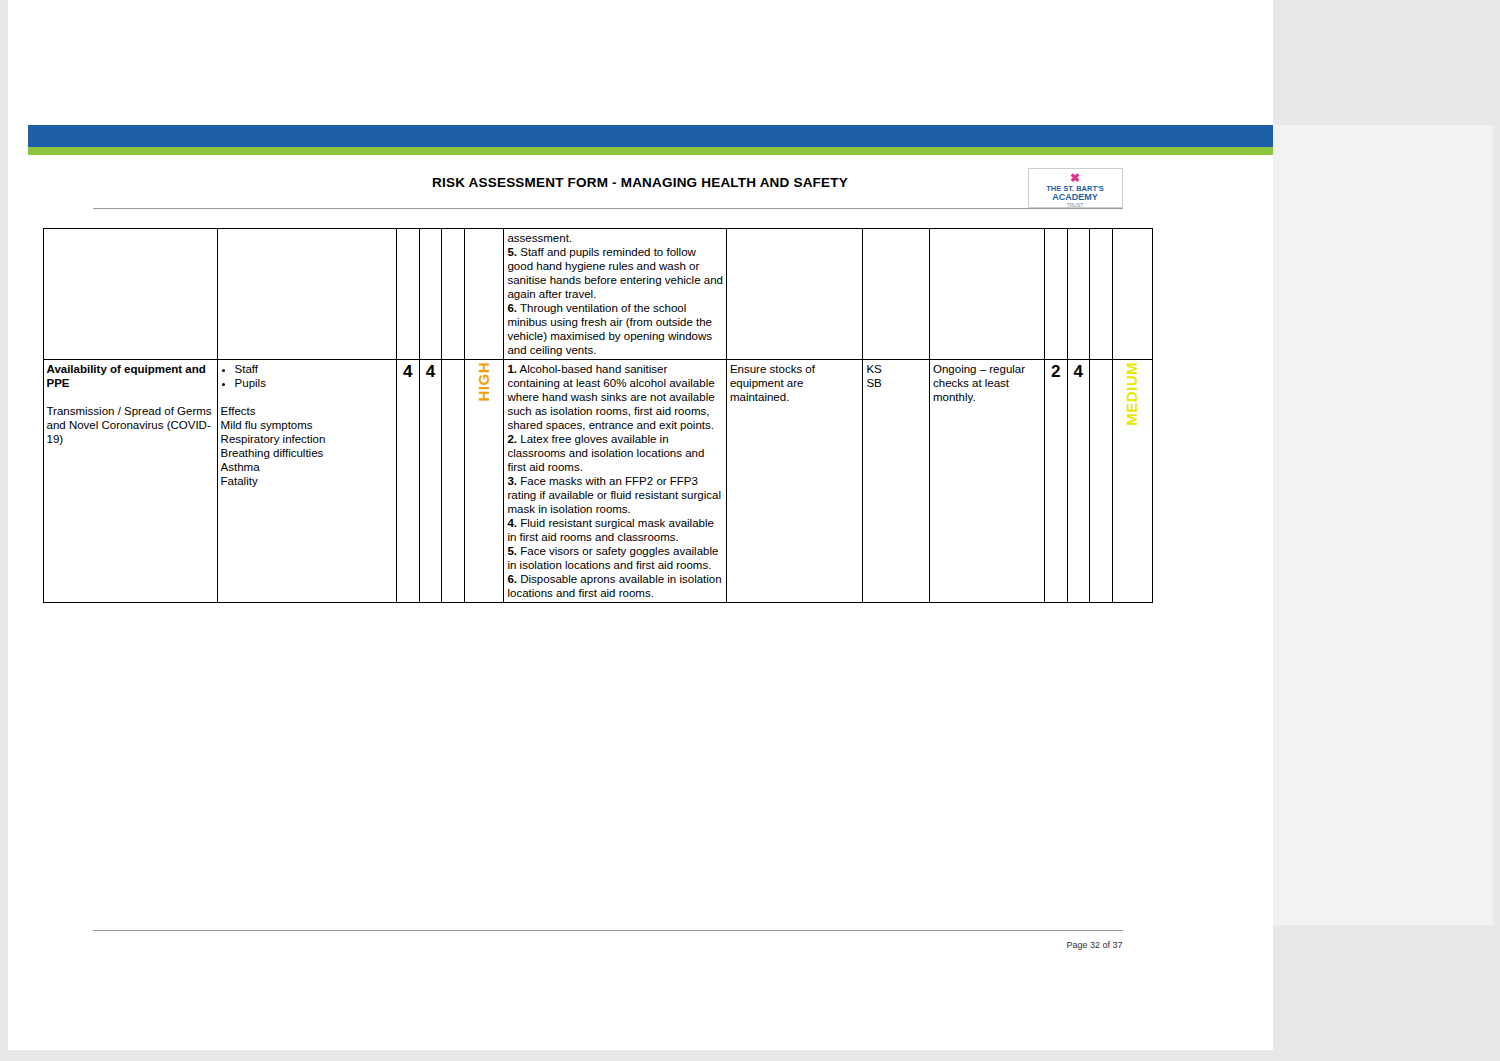RISK ASSESSMENT FORM - MANAGING HEALTH AND SAFETY
✖
THE ST. BART'S
ACADEMY
TRUST
| | | | | | | assessment. 5. Staff and pupils reminded to follow good hand hygiene rules and wash or sanitise hands before entering vehicle and again after travel. 6. Through ventilation of the school minibus using fresh air (from outside the vehicle) maximised by opening windows and ceiling vents. | | | | | | | |
| Availability of equipment and PPE Transmission / Spread of Germs and Novel Coronavirus (COVID-19) | Staff Pupils Effects Mild flu symptoms Respiratory infection Breathing difficulties Asthma Fatality | 4 | 4 | | HIGH | 1. Alcohol-based hand sanitiser containing at least 60% alcohol available where hand wash sinks are not available such as isolation rooms, first aid rooms, shared spaces, entrance and exit points. 2. Latex free gloves available in classrooms and isolation locations and first aid rooms. 3. Face masks with an FFP2 or FFP3 rating if available or fluid resistant surgical mask in isolation rooms. 4. Fluid resistant surgical mask available in first aid rooms and classrooms. 5. Face visors or safety goggles available in isolation locations and first aid rooms. 6. Disposable aprons available in isolation locations and first aid rooms. | Ensure stocks of equipment are maintained. | KS SB | Ongoing – regular checks at least monthly. | 2 | 4 | | MEDIUM |
Page 32 of 37